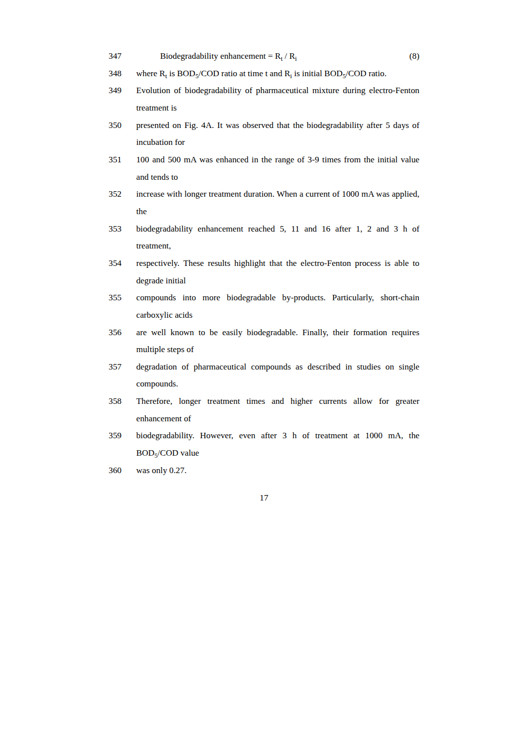347
Biodegradability enhancement = Rt / Ri (8)
348
where Rt is BOD5/COD ratio at time t and Ri is initial BOD5/COD ratio.
349
Evolution of biodegradability of pharmaceutical mixture during electro-Fenton treatment is
350
presented on Fig. 4A. It was observed that the biodegradability after 5 days of incubation for
351
100 and 500 mA was enhanced in the range of 3-9 times from the initial value and tends to
352
increase with longer treatment duration. When a current of 1000 mA was applied, the
353
biodegradability enhancement reached 5, 11 and 16 after 1, 2 and 3 h of treatment,
354
respectively. These results highlight that the electro-Fenton process is able to degrade initial
355
compounds into more biodegradable by-products. Particularly, short-chain carboxylic acids
356
are well known to be easily biodegradable. Finally, their formation requires multiple steps of
357
degradation of pharmaceutical compounds as described in studies on single compounds.
358
Therefore, longer treatment times and higher currents allow for greater enhancement of
359
biodegradability. However, even after 3 h of treatment at 1000 mA, the BOD5/COD value
360
was only 0.27.
17